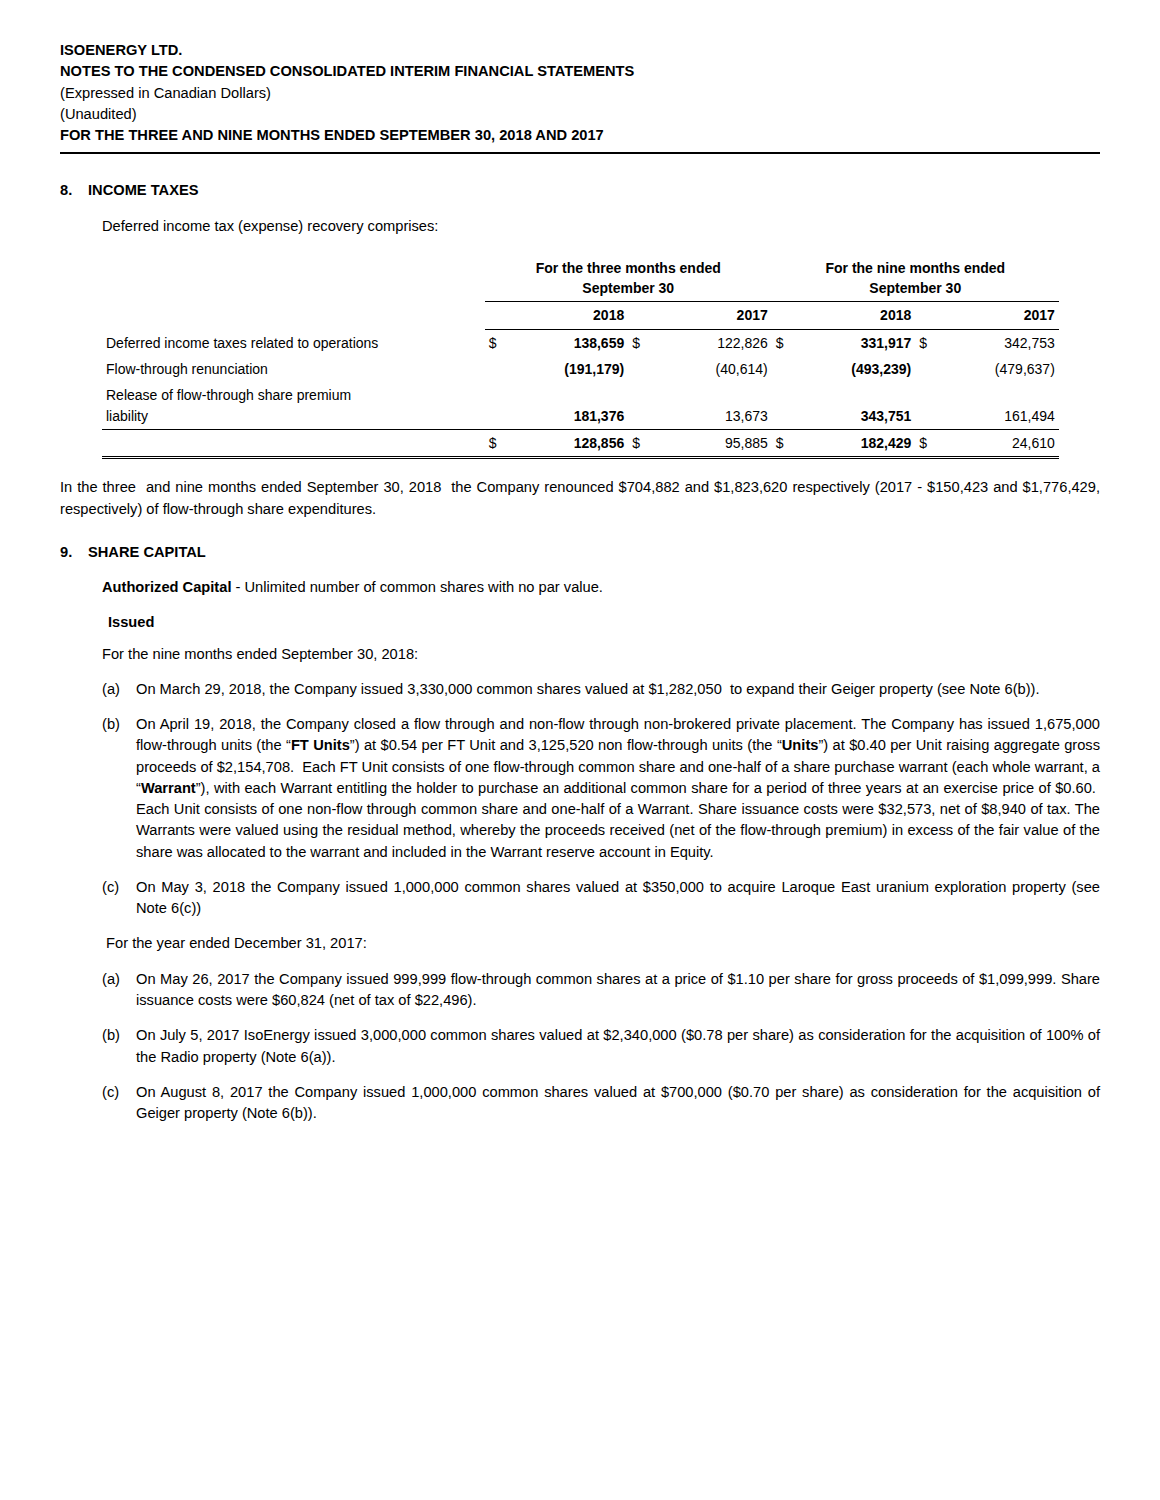ISOENERGY LTD.
NOTES TO THE CONDENSED CONSOLIDATED INTERIM FINANCIAL STATEMENTS
(Expressed in Canadian Dollars)
(Unaudited)
FOR THE THREE AND NINE MONTHS ENDED SEPTEMBER 30, 2018 AND 2017
8. INCOME TAXES
Deferred income tax (expense) recovery comprises:
| | For the three months ended September 30 | For the nine months ended September 30 |
| | 2018 | 2017 | 2018 | 2017 |
| Deferred income taxes related to operations | $ | 138,659 | $ | 122,826 | $ | 331,917 | $ | 342,753 |
| Flow-through renunciation | | (191,179) | | (40,614) | | (493,239) | | (479,637) |
| Release of flow-through share premium liability | | 181,376 | | 13,673 | | 343,751 | | 161,494 |
| | $ | 128,856 | $ | 95,885 | $ | 182,429 | $ | 24,610 |
In the three and nine months ended September 30, 2018 the Company renounced $704,882 and $1,823,620 respectively (2017 - $150,423 and $1,776,429, respectively) of flow-through share expenditures.
9. SHARE CAPITAL
Authorized Capital - Unlimited number of common shares with no par value.
Issued
For the nine months ended September 30, 2018:
(a)
On March 29, 2018, the Company issued 3,330,000 common shares valued at $1,282,050 to expand their Geiger property (see Note 6(b)).
(b)
On April 19, 2018, the Company closed a flow through and non-flow through non-brokered private placement. The Company has issued 1,675,000 flow-through units (the “FT Units”) at $0.54 per FT Unit and 3,125,520 non flow-through units (the “Units”) at $0.40 per Unit raising aggregate gross proceeds of $2,154,708. Each FT Unit consists of one flow-through common share and one-half of a share purchase warrant (each whole warrant, a “Warrant”), with each Warrant entitling the holder to purchase an additional common share for a period of three years at an exercise price of $0.60. Each Unit consists of one non-flow through common share and one-half of a Warrant. Share issuance costs were $32,573, net of $8,940 of tax. The Warrants were valued using the residual method, whereby the proceeds received (net of the flow-through premium) in excess of the fair value of the share was allocated to the warrant and included in the Warrant reserve account in Equity.
(c)
On May 3, 2018 the Company issued 1,000,000 common shares valued at $350,000 to acquire Laroque East uranium exploration property (see Note 6(c))
For the year ended December 31, 2017:
(a)
On May 26, 2017 the Company issued 999,999 flow-through common shares at a price of $1.10 per share for gross proceeds of $1,099,999. Share issuance costs were $60,824 (net of tax of $22,496).
(b)
On July 5, 2017 IsoEnergy issued 3,000,000 common shares valued at $2,340,000 ($0.78 per share) as consideration for the acquisition of 100% of the Radio property (Note 6(a)).
(c)
On August 8, 2017 the Company issued 1,000,000 common shares valued at $700,000 ($0.70 per share) as consideration for the acquisition of Geiger property (Note 6(b)).